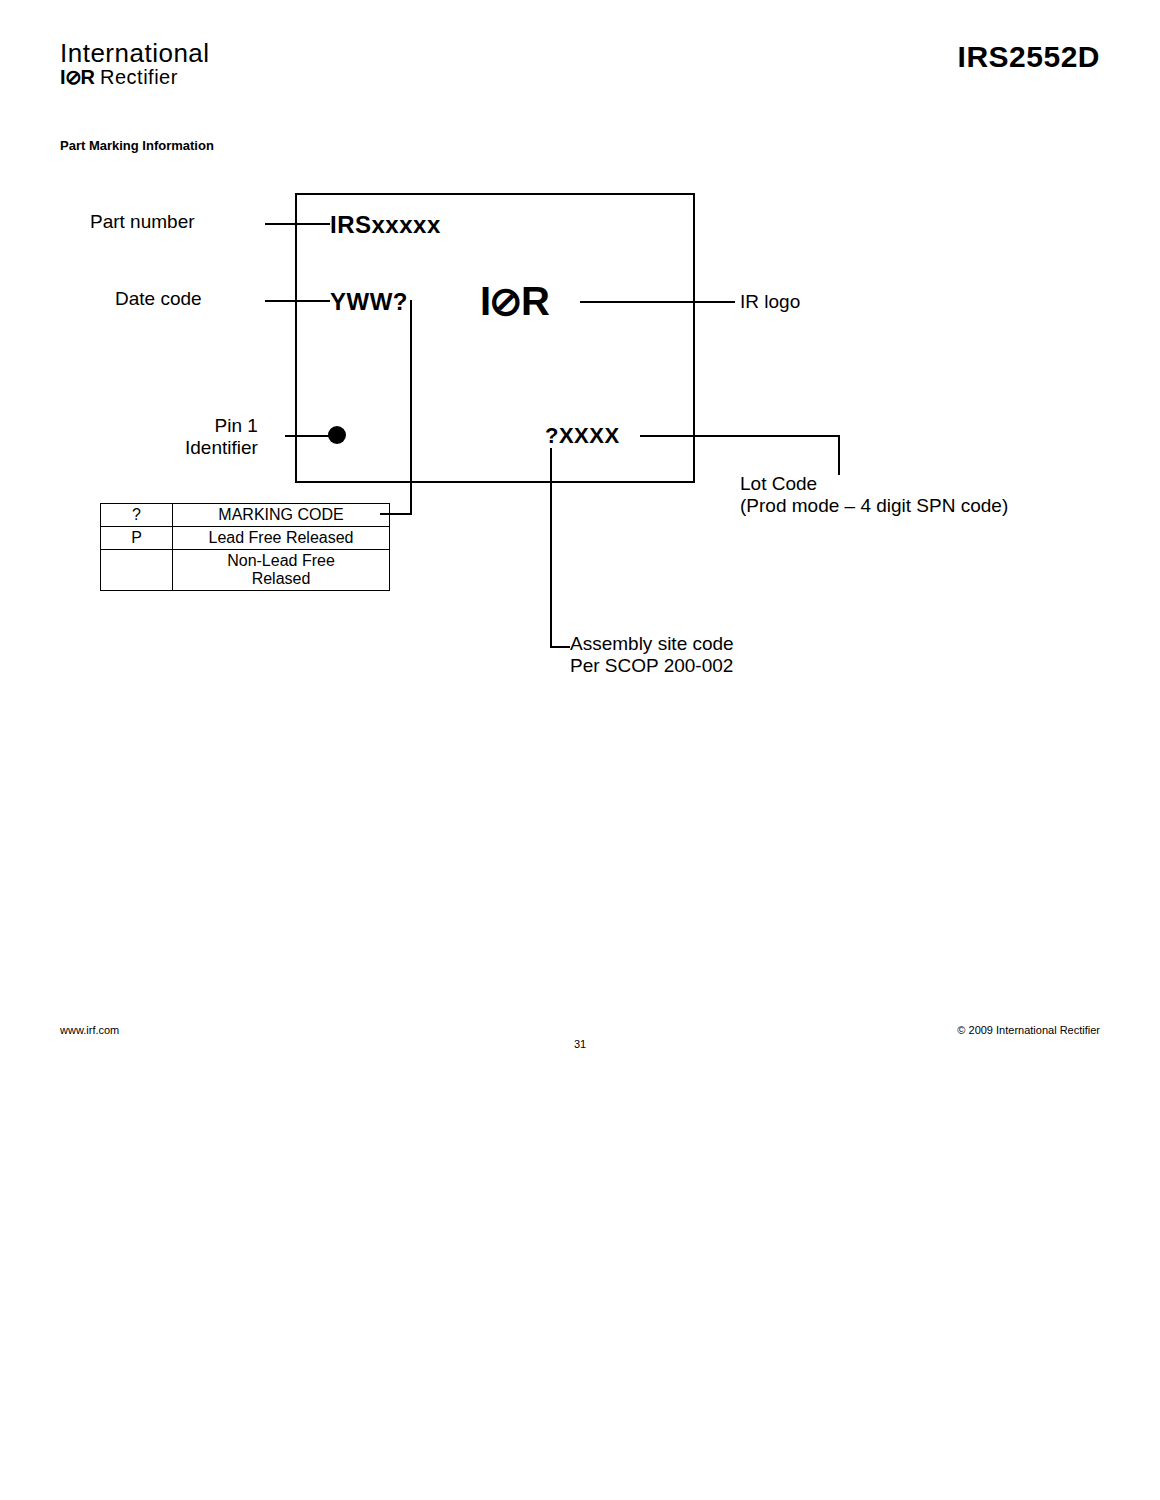International
I⊘R Rectifier
IRS2552D
Part Marking Information
IRSxxxxx
YWW?
I⊘R
?XXXX
Part number
Date code
Pin 1 Identifier
IR logo
Lot Code(Prod mode – 4 digit SPN code)
Assembly site code Per SCOP 200-002
| ? | MARKING CODE |
| P | Lead Free Released |
| | Non-Lead Free Relased |
www.irf.com © 2009 International Rectifier
31